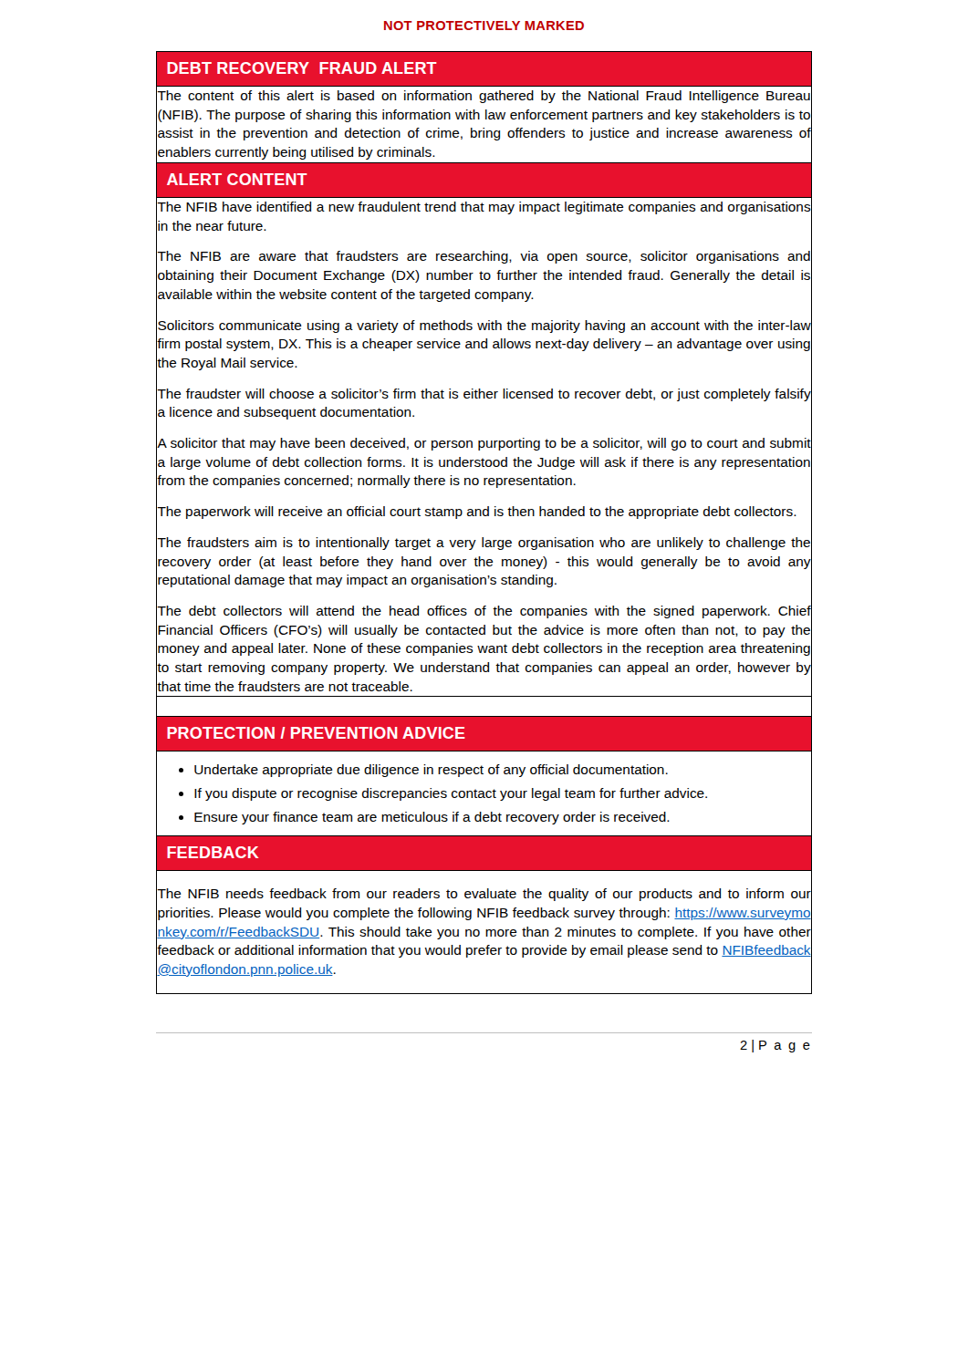NOT PROTECTIVELY MARKED
| DEBT RECOVERY FRAUD ALERT |
| The content of this alert is based on information gathered by the National Fraud Intelligence Bureau (NFIB). The purpose of sharing this information with law enforcement partners and key stakeholders is to assist in the prevention and detection of crime, bring offenders to justice and increase awareness of enablers currently being utilised by criminals. |
| ALERT CONTENT |
| The NFIB have identified a new fraudulent trend that may impact legitimate companies and organisations in the near future. The NFIB are aware that fraudsters are researching, via open source, solicitor organisations and obtaining their Document Exchange (DX) number to further the intended fraud. Generally the detail is available within the website content of the targeted company. Solicitors communicate using a variety of methods with the majority having an account with the inter-law firm postal system, DX. This is a cheaper service and allows next-day delivery – an advantage over using the Royal Mail service. The fraudster will choose a solicitor’s firm that is either licensed to recover debt, or just completely falsify a licence and subsequent documentation. A solicitor that may have been deceived, or person purporting to be a solicitor, will go to court and submit a large volume of debt collection forms. It is understood the Judge will ask if there is any representation from the companies concerned; normally there is no representation. The paperwork will receive an official court stamp and is then handed to the appropriate debt collectors. The fraudsters aim is to intentionally target a very large organisation who are unlikely to challenge the recovery order (at least before they hand over the money) - this would generally be to avoid any reputational damage that may impact an organisation’s standing. The debt collectors will attend the head offices of the companies with the signed paperwork. Chief Financial Officers (CFO’s) will usually be contacted but the advice is more often than not, to pay the money and appeal later. None of these companies want debt collectors in the reception area threatening to start removing company property. We understand that companies can appeal an order, however by that time the fraudsters are not traceable. |
| PROTECTION / PREVENTION ADVICE |
| Undertake appropriate due diligence in respect of any official documentation. If you dispute or recognise discrepancies contact your legal team for further advice. Ensure your finance team are meticulous if a debt recovery order is received. |
| FEEDBACK |
| The NFIB needs feedback from our readers to evaluate the quality of our products and to inform our priorities. Please would you complete the following NFIB feedback survey through: https://www.surveymonkey.com/r/FeedbackSDU . This should take you no more than 2 minutes to complete. If you have other feedback or additional information that you would prefer to provide by email please send to NFIBfeedback@cityoflondon.pnn.police.uk . |
2 | P a g e